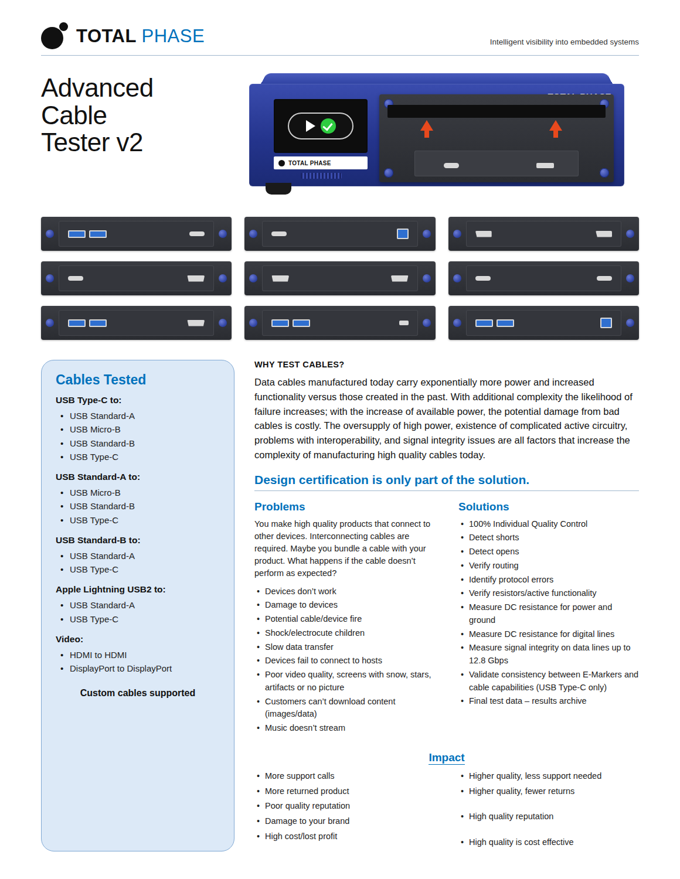TOTAL PHASE
Intelligent visibility into embedded systems
Advanced
Cable
Tester v2
TOTAL PHASEwww.totalphase.com
TOTAL PHASE
Cables Tested
USB Type-C to:
USB Standard-A
USB Micro-B
USB Standard-B
USB Type-C
USB Standard-A to:
USB Micro-B
USB Standard-B
USB Type-C
USB Standard-B to:
USB Standard-A
USB Type-C
Apple Lightning USB2 to:
USB Standard-A
USB Type-C
Video:
HDMI to HDMI
DisplayPort to DisplayPort
Custom cables supported
WHY TEST CABLES?
Data cables manufactured today carry exponentially more power and increased functionality versus those created in the past. With additional complexity the likelihood of failure increases; with the increase of available power, the potential damage from bad cables is costly. The oversupply of high power, existence of complicated active circuitry, problems with interoperability, and signal integrity issues are all factors that increase the complexity of manufacturing high quality cables today.
Design certification is only part of the solution.
Problems
You make high quality products that connect to other devices. Interconnecting cables are required. Maybe you bundle a cable with your product. What happens if the cable doesn’t perform as expected?
Devices don’t work
Damage to devices
Potential cable/device fire
Shock/electrocute children
Slow data transfer
Devices fail to connect to hosts
Poor video quality, screens with snow, stars, artifacts or no picture
Customers can’t download content (images/data)
Music doesn’t stream
Solutions
100% Individual Quality Control
Detect shorts
Detect opens
Verify routing
Identify protocol errors
Verify resistors/active functionality
Measure DC resistance for power and ground
Measure DC resistance for digital lines
Measure signal integrity on data lines up to 12.8 Gbps
Validate consistency between E-Markers and cable capabilities (USB Type-C only)
Final test data – results archive
Impact
More support calls
More returned product
Poor quality reputation
Damage to your brand
High cost/lost profit
Higher quality, less support needed
Higher quality, fewer returns
High quality reputation
High quality is cost effective